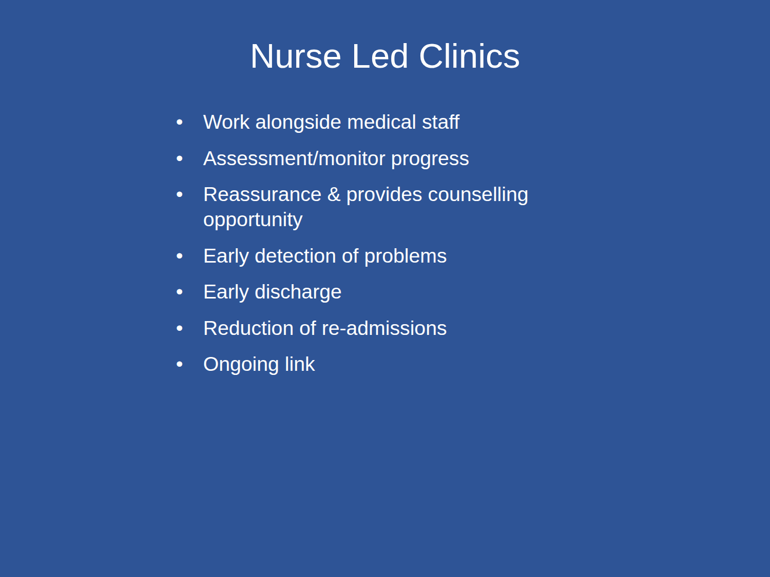Nurse Led Clinics
Work alongside medical staff
Assessment/monitor progress
Reassurance & provides counselling opportunity
Early detection of problems
Early discharge
Reduction of re-admissions
Ongoing link